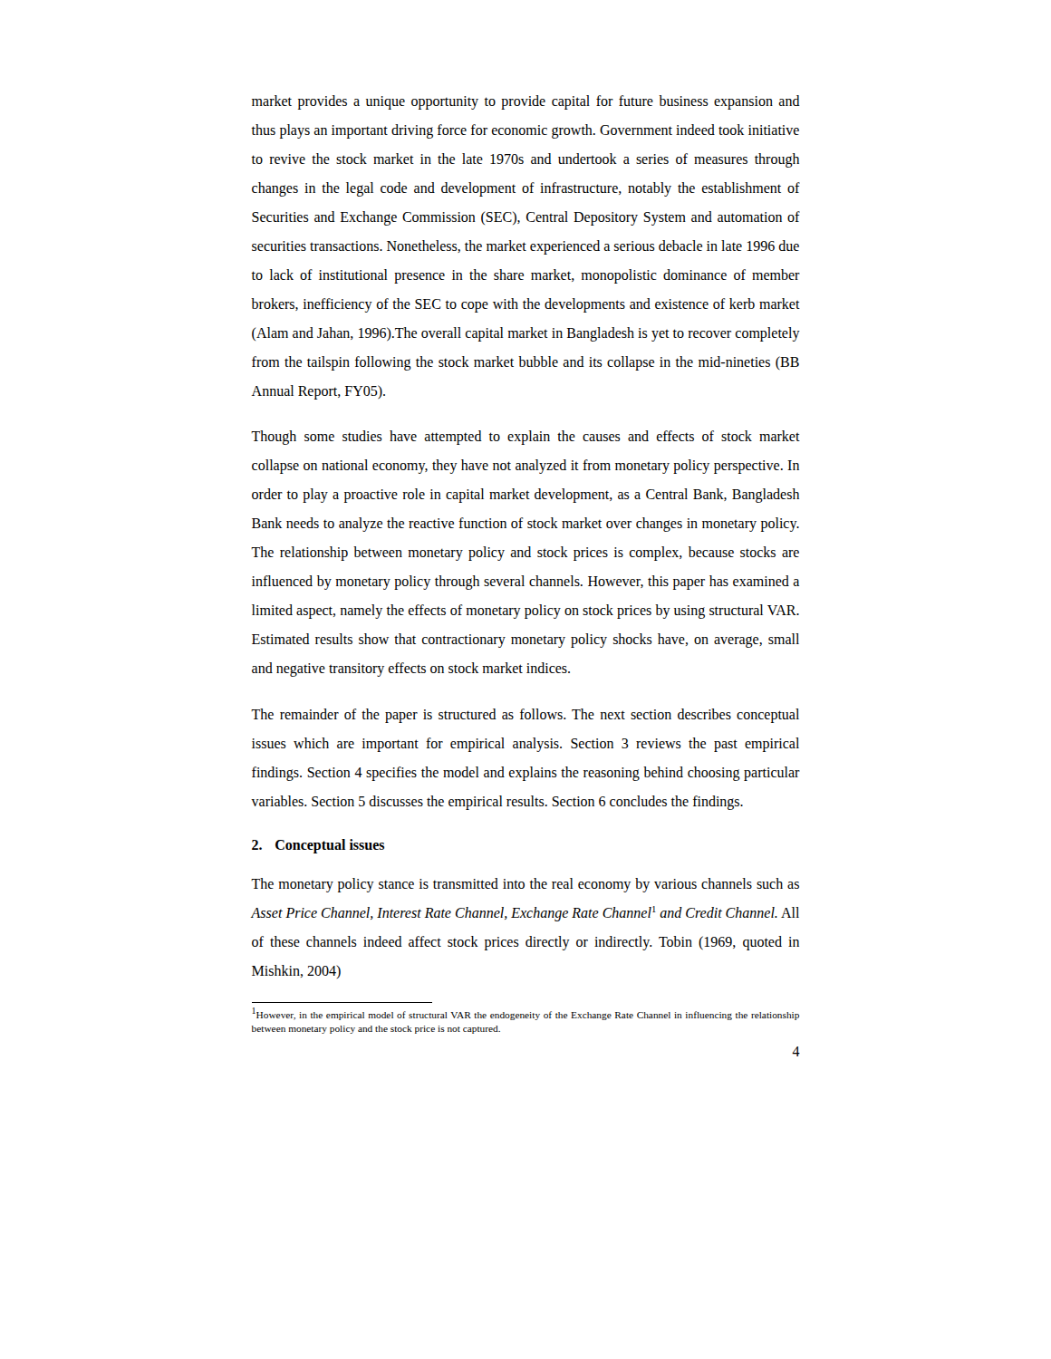market provides a unique opportunity to provide capital for future business expansion and thus plays an important driving force for economic growth. Government indeed took initiative to revive the stock market in the late 1970s and undertook a series of measures through changes in the legal code and development of infrastructure, notably the establishment of Securities and Exchange Commission (SEC), Central Depository System and automation of securities transactions. Nonetheless, the market experienced a serious debacle in late 1996 due to lack of institutional presence in the share market, monopolistic dominance of member brokers, inefficiency of the SEC to cope with the developments and existence of kerb market (Alam and Jahan, 1996).The overall capital market in Bangladesh is yet to recover completely from the tailspin following the stock market bubble and its collapse in the mid-nineties (BB Annual Report, FY05).
Though some studies have attempted to explain the causes and effects of stock market collapse on national economy, they have not analyzed it from monetary policy perspective. In order to play a proactive role in capital market development, as a Central Bank, Bangladesh Bank needs to analyze the reactive function of stock market over changes in monetary policy. The relationship between monetary policy and stock prices is complex, because stocks are influenced by monetary policy through several channels. However, this paper has examined a limited aspect, namely the effects of monetary policy on stock prices by using structural VAR. Estimated results show that contractionary monetary policy shocks have, on average, small and negative transitory effects on stock market indices.
The remainder of the paper is structured as follows. The next section describes conceptual issues which are important for empirical analysis. Section 3 reviews the past empirical findings. Section 4 specifies the model and explains the reasoning behind choosing particular variables. Section 5 discusses the empirical results. Section 6 concludes the findings.
2. Conceptual issues
The monetary policy stance is transmitted into the real economy by various channels such as Asset Price Channel, Interest Rate Channel, Exchange Rate Channel1 and Credit Channel. All of these channels indeed affect stock prices directly or indirectly. Tobin (1969, quoted in Mishkin, 2004)
1However, in the empirical model of structural VAR the endogeneity of the Exchange Rate Channel in influencing the relationship between monetary policy and the stock price is not captured.
4